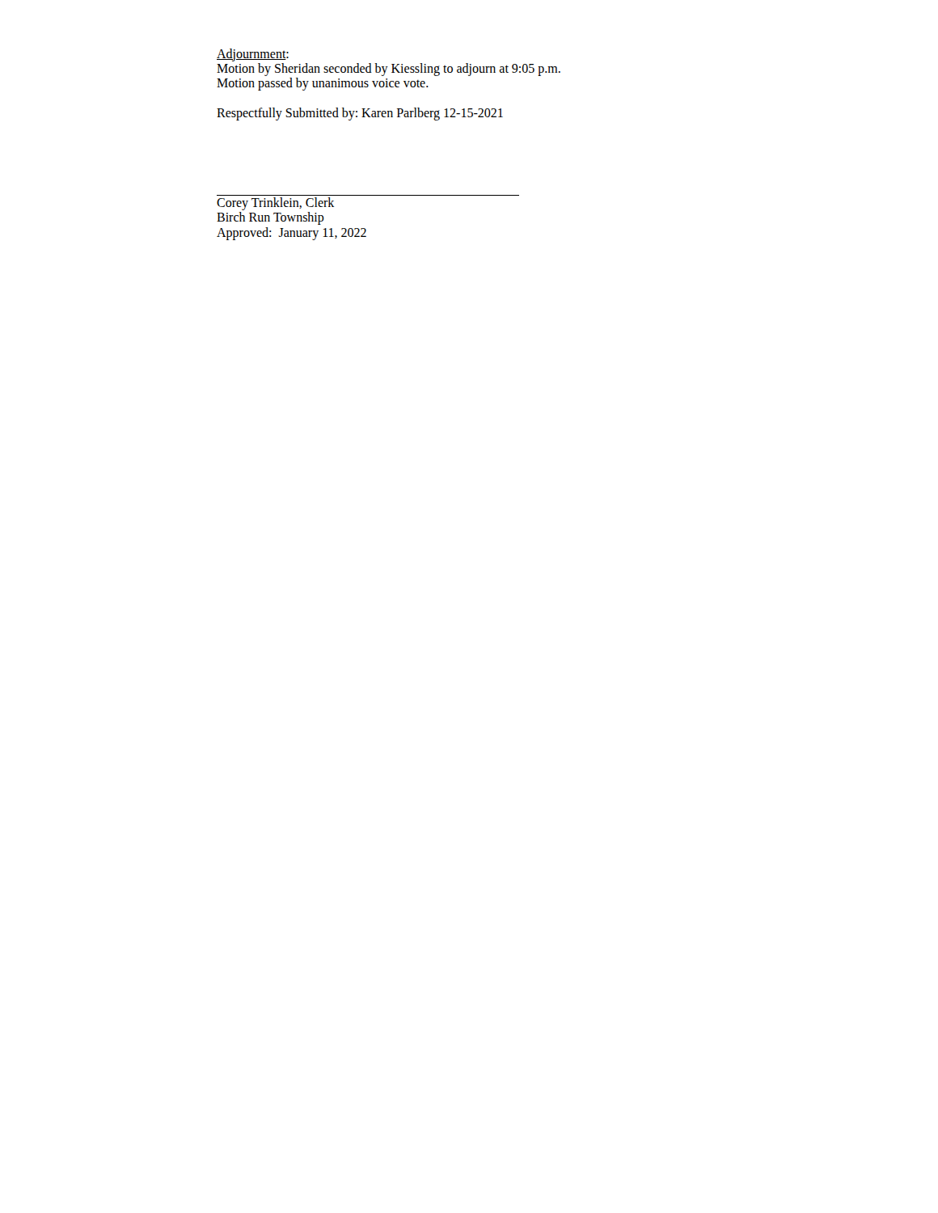Adjournment:
Motion by Sheridan seconded by Kiessling to adjourn at 9:05 p.m.
Motion passed by unanimous voice vote.
Respectfully Submitted by: Karen Parlberg 12-15-2021
Corey Trinklein, Clerk
Birch Run Township
Approved: January 11, 2022